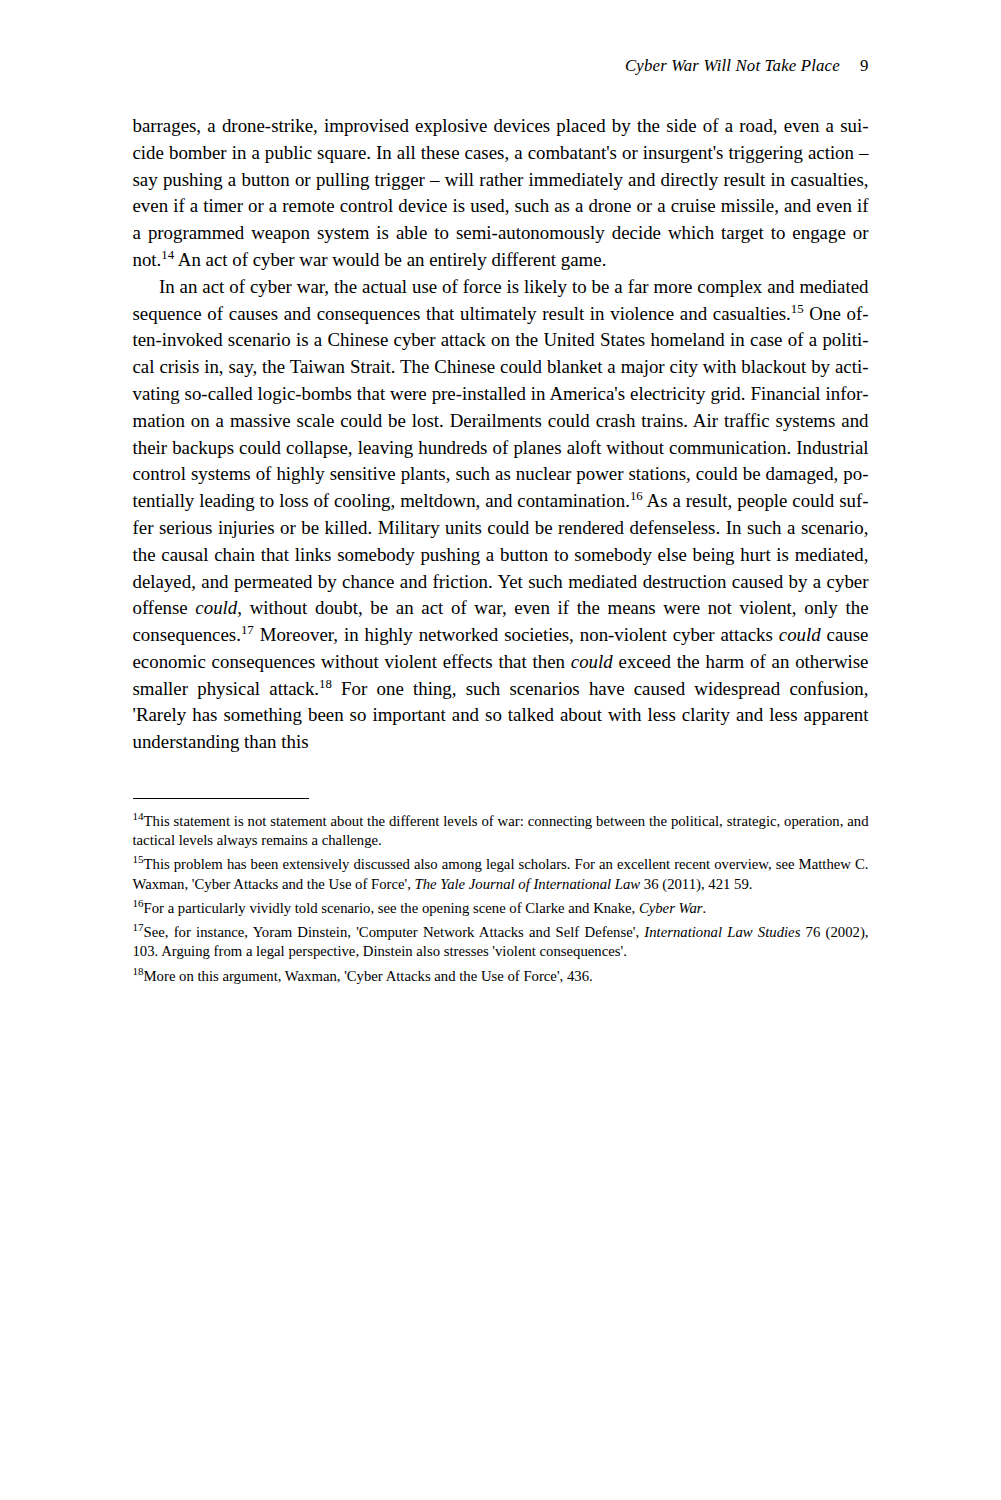Cyber War Will Not Take Place9
barrages, a drone-strike, improvised explosive devices placed by the side of a road, even a suicide bomber in a public square. In all these cases, a combatant's or insurgent's triggering action – say pushing a button or pulling trigger – will rather immediately and directly result in casualties, even if a timer or a remote control device is used, such as a drone or a cruise missile, and even if a programmed weapon system is able to semi-autonomously decide which target to engage or not.14 An act of cyber war would be an entirely different game.
In an act of cyber war, the actual use of force is likely to be a far more complex and mediated sequence of causes and consequences that ultimately result in violence and casualties.15 One often-invoked scenario is a Chinese cyber attack on the United States homeland in case of a political crisis in, say, the Taiwan Strait. The Chinese could blanket a major city with blackout by activating so-called logic-bombs that were pre-installed in America's electricity grid. Financial information on a massive scale could be lost. Derailments could crash trains. Air traffic systems and their backups could collapse, leaving hundreds of planes aloft without communication. Industrial control systems of highly sensitive plants, such as nuclear power stations, could be damaged, potentially leading to loss of cooling, meltdown, and contamination.16 As a result, people could suffer serious injuries or be killed. Military units could be rendered defenseless. In such a scenario, the causal chain that links somebody pushing a button to somebody else being hurt is mediated, delayed, and permeated by chance and friction. Yet such mediated destruction caused by a cyber offense could, without doubt, be an act of war, even if the means were not violent, only the consequences.17 Moreover, in highly networked societies, non-violent cyber attacks could cause economic consequences without violent effects that then could exceed the harm of an otherwise smaller physical attack.18 For one thing, such scenarios have caused widespread confusion, 'Rarely has something been so important and so talked about with less clarity and less apparent understanding than this
14This statement is not statement about the different levels of war: connecting between the political, strategic, operation, and tactical levels always remains a challenge.
15This problem has been extensively discussed also among legal scholars. For an excellent recent overview, see Matthew C. Waxman, 'Cyber Attacks and the Use of Force', The Yale Journal of International Law 36 (2011), 421 59.
16For a particularly vividly told scenario, see the opening scene of Clarke and Knake, Cyber War.
17See, for instance, Yoram Dinstein, 'Computer Network Attacks and Self Defense', International Law Studies 76 (2002), 103. Arguing from a legal perspective, Dinstein also stresses 'violent consequences'.
18More on this argument, Waxman, 'Cyber Attacks and the Use of Force', 436.